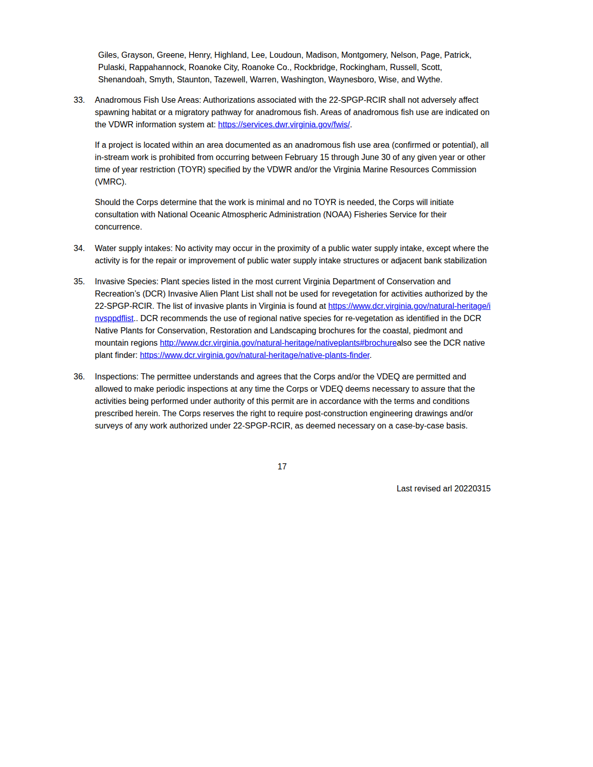Giles, Grayson, Greene, Henry, Highland, Lee, Loudoun, Madison, Montgomery, Nelson, Page, Patrick, Pulaski, Rappahannock, Roanoke City, Roanoke Co., Rockbridge, Rockingham, Russell, Scott, Shenandoah, Smyth, Staunton, Tazewell, Warren, Washington, Waynesboro, Wise, and Wythe.
33.
Anadromous Fish Use Areas: Authorizations associated with the 22-SPGP-RCIR shall not adversely affect spawning habitat or a migratory pathway for anadromous fish. Areas of anadromous fish use are indicated on the VDWR information system at: https://services.dwr.virginia.gov/fwis/.
If a project is located within an area documented as an anadromous fish use area (confirmed or potential), all in-stream work is prohibited from occurring between February 15 through June 30 of any given year or other time of year restriction (TOYR) specified by the VDWR and/or the Virginia Marine Resources Commission (VMRC).
Should the Corps determine that the work is minimal and no TOYR is needed, the Corps will initiate consultation with National Oceanic Atmospheric Administration (NOAA) Fisheries Service for their concurrence.
34.
Water supply intakes: No activity may occur in the proximity of a public water supply intake, except where the activity is for the repair or improvement of public water supply intake structures or adjacent bank stabilization
35.
Invasive Species: Plant species listed in the most current Virginia Department of Conservation and Recreation’s (DCR) Invasive Alien Plant List shall not be used for revegetation for activities authorized by the 22-SPGP-RCIR. The list of invasive plants in Virginia is found at https://www.dcr.virginia.gov/natural-heritage/invsppdflist.. DCR recommends the use of regional native species for re-vegetation as identified in the DCR Native Plants for Conservation, Restoration and Landscaping brochures for the coastal, piedmont and mountain regions http://www.dcr.virginia.gov/natural-heritage/nativeplants#brochurealso see the DCR native plant finder: https://www.dcr.virginia.gov/natural-heritage/native-plants-finder.
36.
Inspections: The permittee understands and agrees that the Corps and/or the VDEQ are permitted and allowed to make periodic inspections at any time the Corps or VDEQ deems necessary to assure that the activities being performed under authority of this permit are in accordance with the terms and conditions prescribed herein. The Corps reserves the right to require post-construction engineering drawings and/or surveys of any work authorized under 22-SPGP-RCIR, as deemed necessary on a case-by-case basis.
17
Last revised arl 20220315